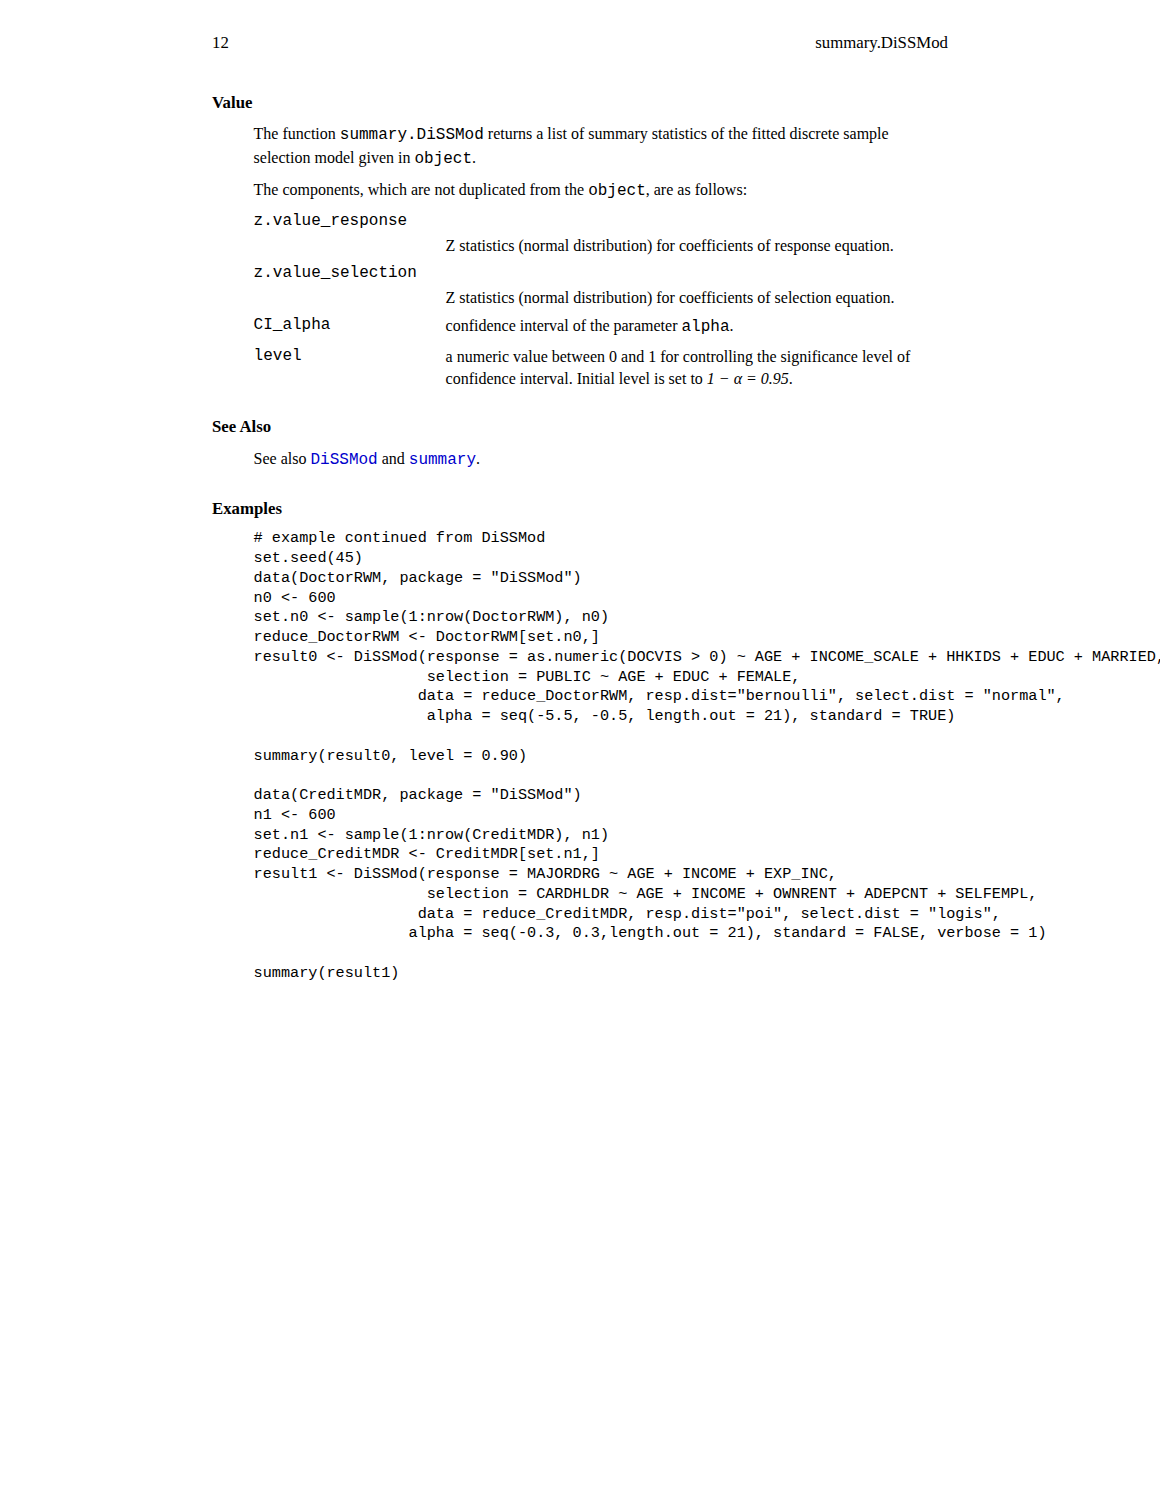12 summary.DiSSMod
Value
The function summary.DiSSMod returns a list of summary statistics of the fitted discrete sample selection model given in object.
The components, which are not duplicated from the object, are as follows:
z.value_response
Z statistics (normal distribution) for coefficients of response equation.
z.value_selection
Z statistics (normal distribution) for coefficients of selection equation.
CI_alpha
confidence interval of the parameter alpha.
level
a numeric value between 0 and 1 for controlling the significance level of confidence interval. Initial level is set to 1 − α = 0.95.
See Also
See also DiSSMod and summary.
Examples
# example continued from DiSSMod
set.seed(45)
data(DoctorRWM, package = "DiSSMod")
n0 <- 600
set.n0 <- sample(1:nrow(DoctorRWM), n0)
reduce_DoctorRWM <- DoctorRWM[set.n0,]
result0 <- DiSSMod(response = as.numeric(DOCVIS > 0) ~ AGE + INCOME_SCALE + HHKIDS + EDUC + MARRIED,
                   selection = PUBLIC ~ AGE + EDUC + FEMALE,
                  data = reduce_DoctorRWM, resp.dist="bernoulli", select.dist = "normal",
                   alpha = seq(-5.5, -0.5, length.out = 21), standard = TRUE)

summary(result0, level = 0.90)

data(CreditMDR, package = "DiSSMod")
n1 <- 600
set.n1 <- sample(1:nrow(CreditMDR), n1)
reduce_CreditMDR <- CreditMDR[set.n1,]
result1 <- DiSSMod(response = MAJORDRG ~ AGE + INCOME + EXP_INC,
                   selection = CARDHLDR ~ AGE + INCOME + OWNRENT + ADEPCNT + SELFEMPL,
                  data = reduce_CreditMDR, resp.dist="poi", select.dist = "logis",
                 alpha = seq(-0.3, 0.3,length.out = 21), standard = FALSE, verbose = 1)

summary(result1)